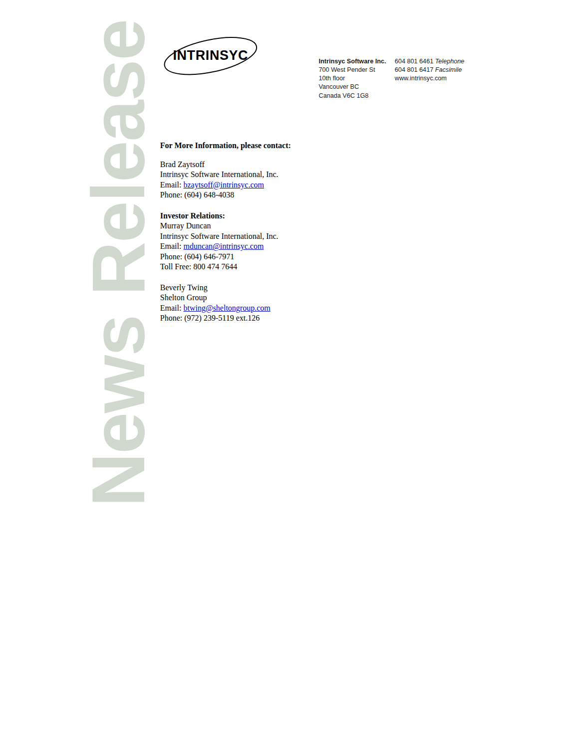News Release
INTRINSYC
Intrinsyc Software Inc.
700 West Pender St
10th floor
Vancouver BC
Canada V6C 1G8
604 801 6461 Telephone
604 801 6417 Facsimile
www.intrinsyc.com
For More Information, please contact:
Brad Zaytsoff
Intrinsyc Software International, Inc.
Email: bzaytsoff@intrinsyc.com
Phone: (604) 648-4038
Investor Relations:
Murray Duncan
Intrinsyc Software International, Inc.
Email: mduncan@intrinsyc.com
Phone: (604) 646-7971
Toll Free: 800 474 7644
Beverly Twing
Shelton Group
Email: btwing@sheltongroup.com
Phone: (972) 239-5119 ext.126